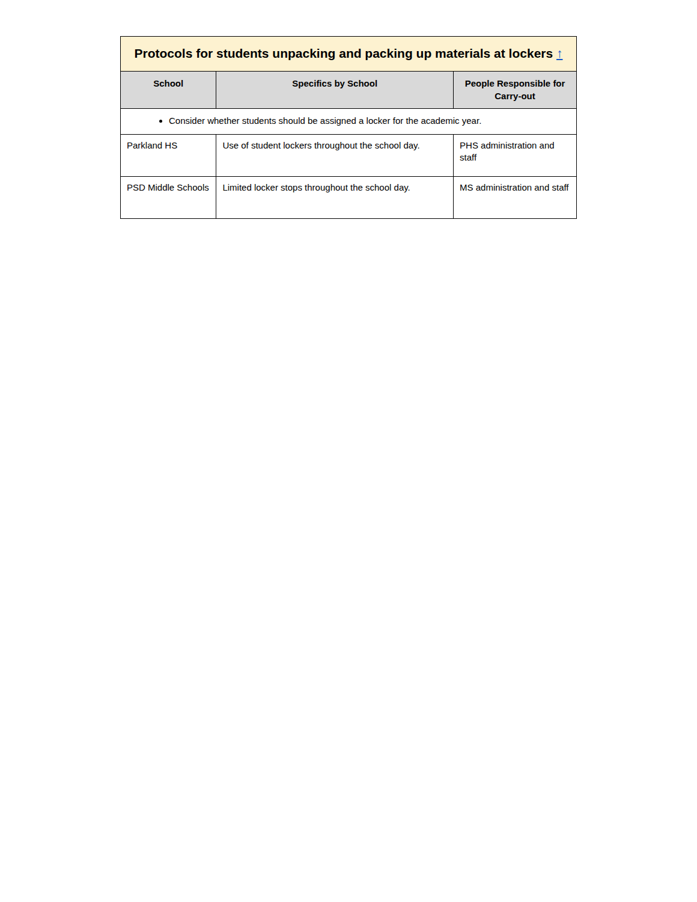Protocols for students unpacking and packing up materials at lockers ↑
| School | Specifics by School | People Responsible for Carry-out |
| --- | --- | --- |
| Consider whether students should be assigned a locker for the academic year. |
| Parkland HS | Use of student lockers throughout the school day. | PHS administration and staff |
| PSD Middle Schools | Limited locker stops throughout the school day. | MS administration and staff |